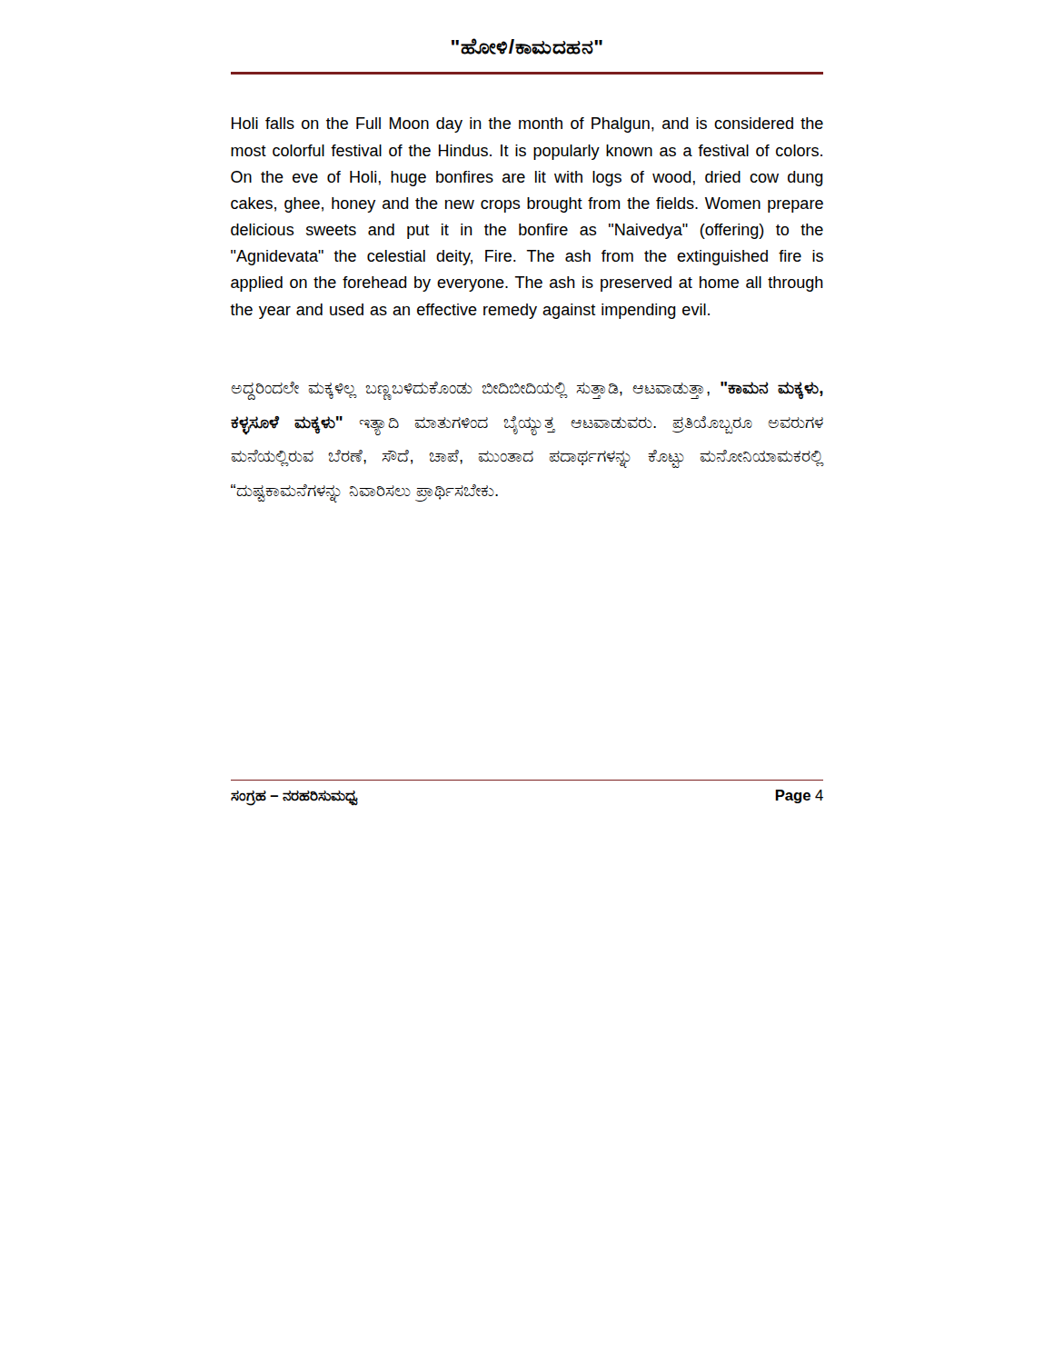"ಹೋಳಿ/ಕಾಮದಹನ"
Holi falls on the Full Moon day in the month of Phalgun, and is considered the most colorful festival of the Hindus. It is popularly known as a festival of colors. On the eve of Holi, huge bonfires are lit with logs of wood, dried cow dung cakes, ghee, honey and the new crops brought from the fields. Women prepare delicious sweets and put it in the bonfire as "Naivedya" (offering) to the "Agnidevata" the celestial deity, Fire. The ash from the extinguished fire is applied on the forehead by everyone. The ash is preserved at home all through the year and used as an effective remedy against impending evil.
ಅದ್ದರಿಂದಲೇ ಮಕ್ಕಳಿಲ್ಲ ಬಣ್ಣಬಳಿದುಕೊಂಡು ಬೀದಿಬೀದಿಯಲ್ಲಿ ಸುತ್ತಾಡಿ, ಆಟವಾಡುತ್ತಾ, "ಕಾಮನ ಮಕ್ಕಳು, ಕಳ್ಳಸೂಳೆ ಮಕ್ಕಳು" ಇತ್ಯಾದಿ ಮಾತುಗಳಿಂದ ಬೈಯ್ಯುತ್ತ ಆಟವಾಡುವರು. ಪ್ರತಿಯೊಬ್ಬರೂ ಅವರುಗಳ ಮನೆಯಲ್ಲಿರುವ ಬೆರಣೆ, ಸೌದೆ, ಚಾಪೆ, ಮುಂತಾದ ಪದಾರ್ಥಗಳನ್ನು ಕೊಟ್ಟು ಮನೋನಿಯಾಮಕರಲ್ಲಿ “ದುಷ್ಟಕಾಮನೆಗಳನ್ನು ನಿವಾರಿಸಲು ಪ್ರಾರ್ಥಿಸಬೇಕು.
ಸಂಗ್ರಹ – ನರಹರಿಸುಮಧ್ವ Page 4